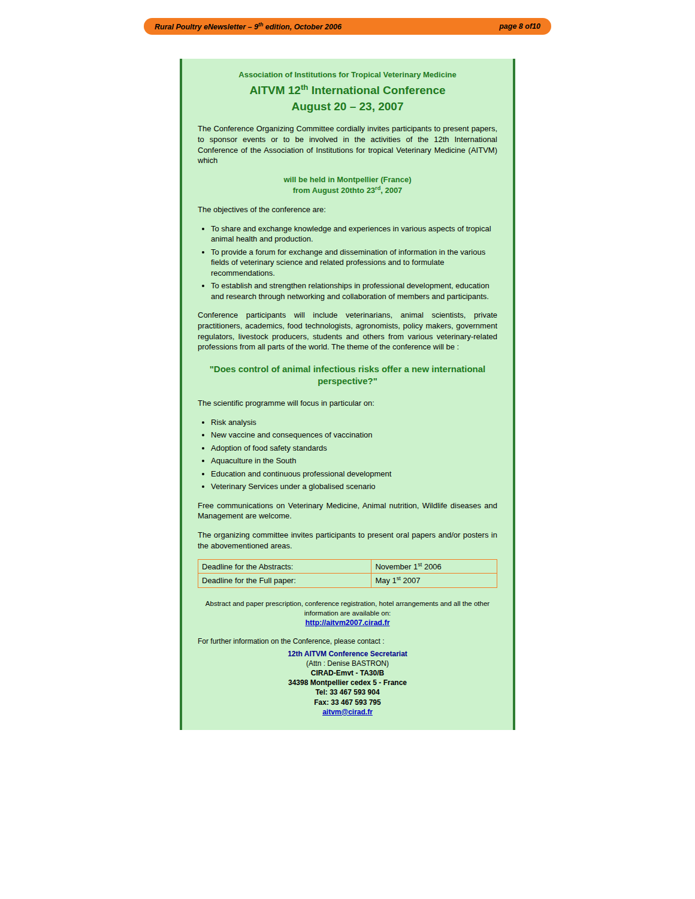Rural Poultry eNewsletter – 9th edition, October 2006
page 8 of10
Association of Institutions for Tropical Veterinary Medicine
AITVM 12th International Conference
August 20 – 23, 2007
The Conference Organizing Committee cordially invites participants to present papers, to sponsor events or to be involved in the activities of the 12th International Conference of the Association of Institutions for tropical Veterinary Medicine (AITVM) which
will be held in Montpellier (France)
from August 20thto 23rd, 2007
The objectives of the conference are:
To share and exchange knowledge and experiences in various aspects of tropical animal health and production.
To provide a forum for exchange and dissemination of information in the various fields of veterinary science and related professions and to formulate recommendations.
To establish and strengthen relationships in professional development, education and research through networking and collaboration of members and participants.
Conference participants will include veterinarians, animal scientists, private practitioners, academics, food technologists, agronomists, policy makers, government regulators, livestock producers, students and others from various veterinary-related professions from all parts of the world. The theme of the conference will be :
"Does control of animal infectious risks offer a new international perspective?"
The scientific programme will focus in particular on:
Risk analysis
New vaccine and consequences of vaccination
Adoption of food safety standards
Aquaculture in the South
Education and continuous professional development
Veterinary Services under a globalised scenario
Free communications on Veterinary Medicine, Animal nutrition, Wildlife diseases and Management are welcome.
The organizing committee invites participants to present oral papers and/or posters in the abovementioned areas.
| Deadline for the Abstracts: | November 1 st 2006 |
| Deadline for the Full paper: | May 1 st 2007 |
Abstract and paper prescription, conference registration, hotel arrangements and all the other information are available on:
http://aitvm2007.cirad.fr
For further information on the Conference, please contact :
12th AITVM Conference Secretariat
(Attn : Denise BASTRON)
CIRAD-Emvt - TA30/B
34398 Montpellier cedex 5 - France
Tel: 33 467 593 904
Fax: 33 467 593 795
aitvm@cirad.fr